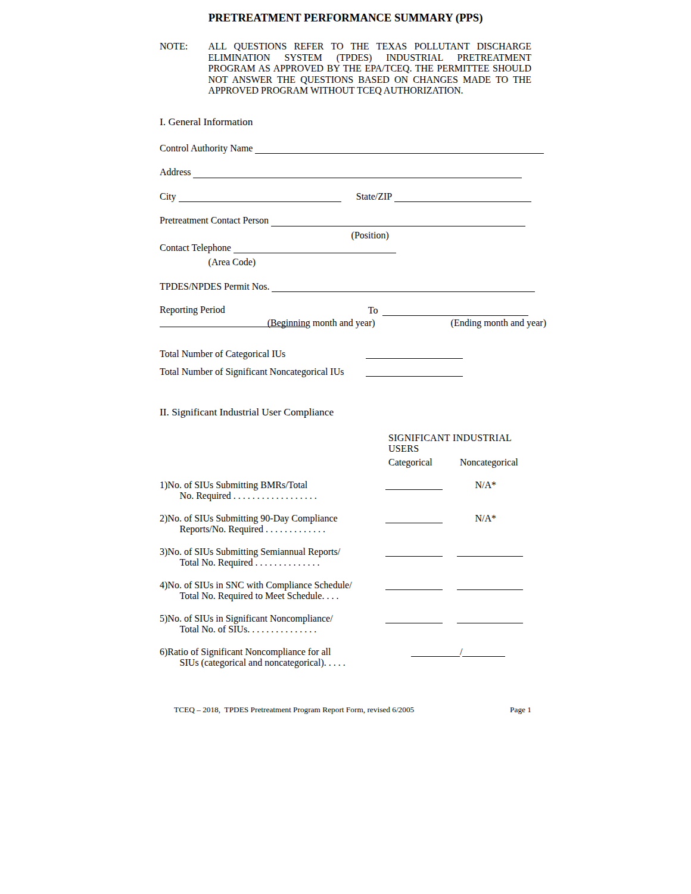PRETREATMENT PERFORMANCE SUMMARY (PPS)
NOTE:
ALL QUESTIONS REFER TO THE TEXAS POLLUTANT DISCHARGE ELIMINATION SYSTEM (TPDES) INDUSTRIAL PRETREATMENT PROGRAM AS APPROVED BY THE EPA/TCEQ. THE PERMITTEE SHOULD NOT ANSWER THE QUESTIONS BASED ON CHANGES MADE TO THE APPROVED PROGRAM WITHOUT TCEQ AUTHORIZATION.
I. General Information
Control Authority Name
Address
City
State/ZIP
Pretreatment Contact Person
(Position)
Contact Telephone
(Area Code)
TPDES/NPDES Permit Nos.
Reporting Period
To
(Beginning month and year)
(Ending month and year)
Total Number of Categorical IUs
Total Number of Significant Noncategorical IUs
II. Significant Industrial User Compliance
SIGNIFICANT INDUSTRIAL USERS
Categorical Noncategorical
1)No. of SIUs Submitting BMRs/Total No. Required . . . . . . . . . . . . . . . . . .
N/A*
2)No. of SIUs Submitting 90-Day Compliance Reports/No. Required . . . . . . . . . . . . .
N/A*
3)No. of SIUs Submitting Semiannual Reports/ Total No. Required . . . . . . . . . . . . . .
4)No. of SIUs in SNC with Compliance Schedule/ Total No. Required to Meet Schedule. . . .
5)No. of SIUs in Significant Noncompliance/ Total No. of SIUs. . . . . . . . . . . . . . .
6)Ratio of Significant Noncompliance for all SIUs (categorical and noncategorical). . . . .
/
TCEQ – 2018, TPDES Pretreatment Program Report Form, revised 6/2005
Page 1